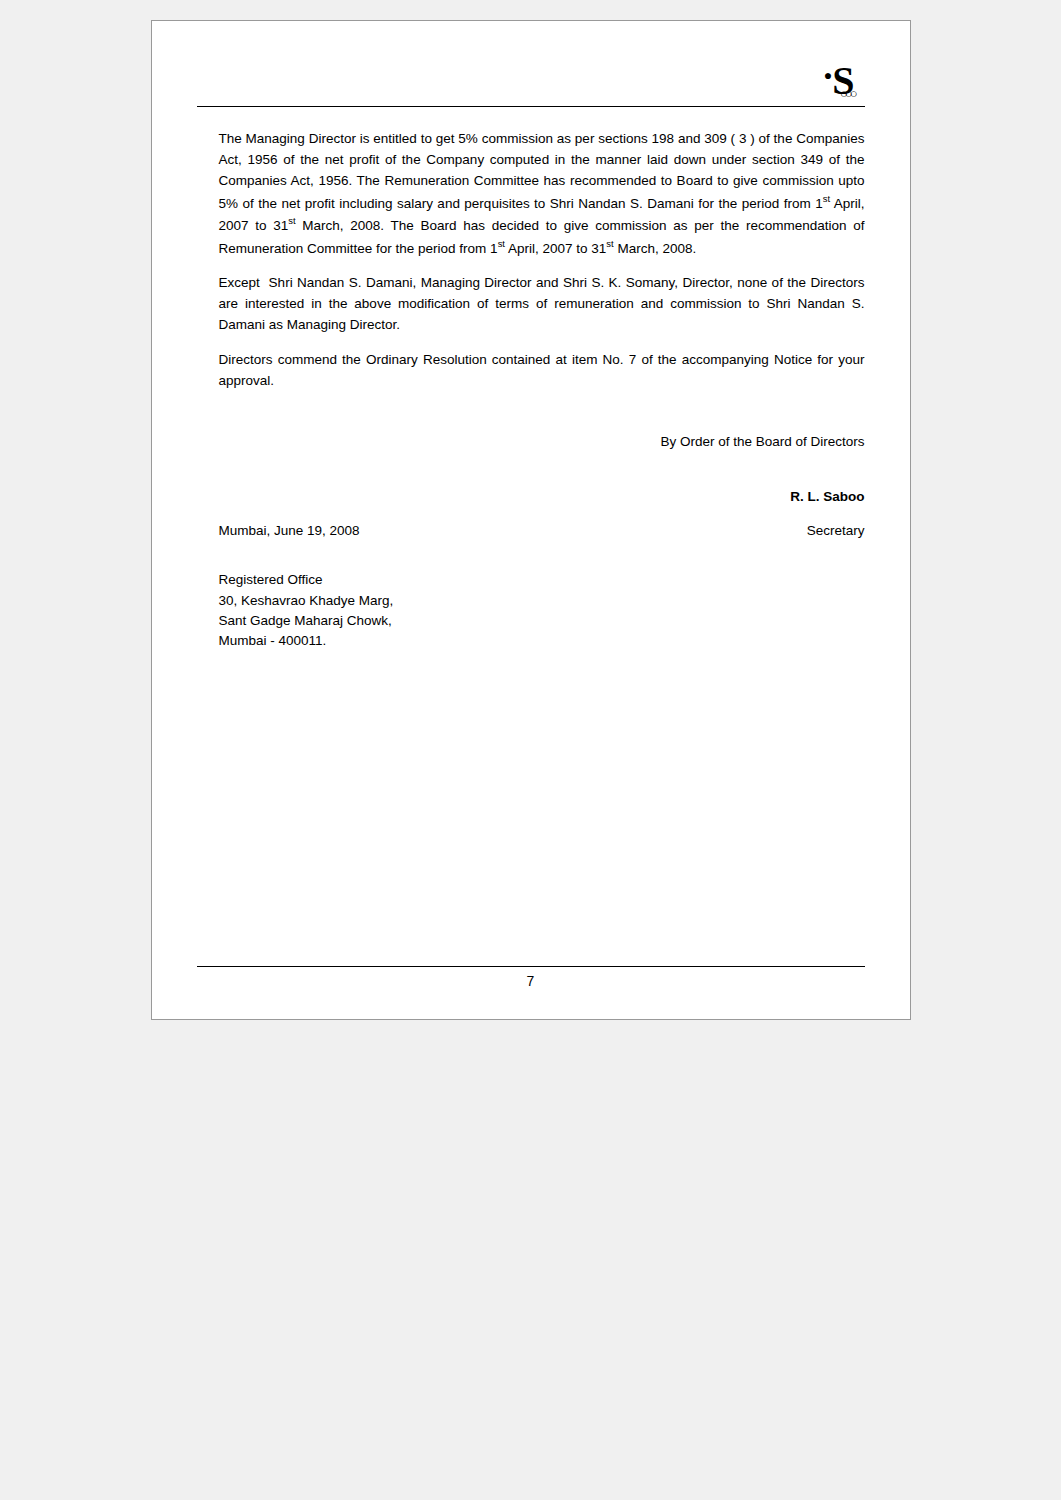●S ○○○
The Managing Director is entitled to get 5% commission as per sections 198 and 309 ( 3 ) of the Companies Act, 1956 of the net profit of the Company computed in the manner laid down under section 349 of the Companies Act, 1956. The Remuneration Committee has recommended to Board to give commission upto 5% of the net profit including salary and perquisites to Shri Nandan S. Damani for the period from 1st April, 2007 to 31st March, 2008. The Board has decided to give commission as per the recommendation of Remuneration Committee for the period from 1st April, 2007 to 31st March, 2008.
Except Shri Nandan S. Damani, Managing Director and Shri S. K. Somany, Director, none of the Directors are interested in the above modification of terms of remuneration and commission to Shri Nandan S. Damani as Managing Director.
Directors commend the Ordinary Resolution contained at item No. 7 of the accompanying Notice for your approval.
By Order of the Board of Directors
R. L. Saboo
Mumbai, June 19, 2008 Secretary
Registered Office
30, Keshavrao Khadye Marg,
Sant Gadge Maharaj Chowk,
Mumbai - 400011.
7